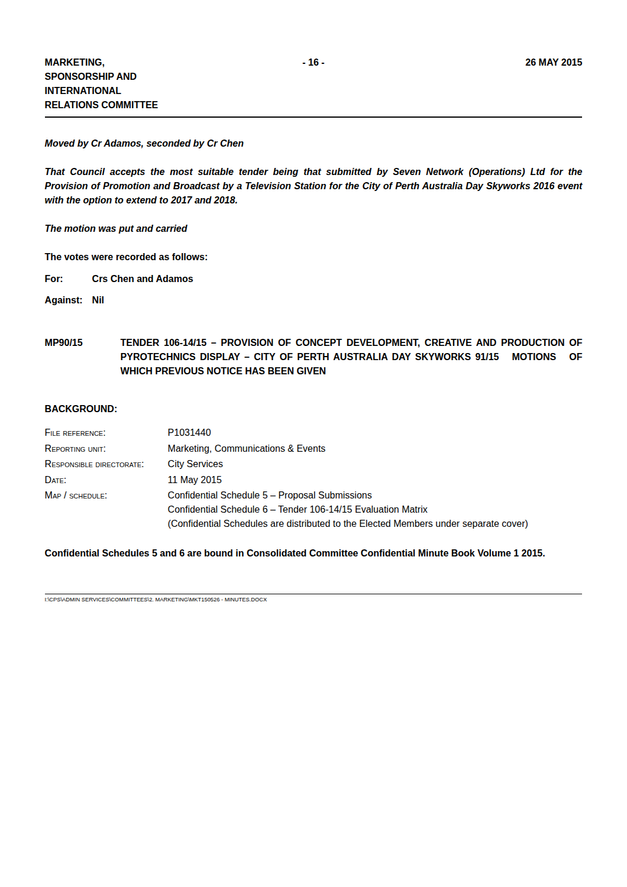Marketing,
Sponsorship and
International
Relations Committee
- 16 -
26 May 2015
Moved by Cr Adamos, seconded by Cr Chen
That Council accepts the most suitable tender being that submitted by Seven Network (Operations) Ltd for the Provision of Promotion and Broadcast by a Television Station for the City of Perth Australia Day Skyworks 2016 event with the option to extend to 2017 and 2018.
The motion was put and carried
The votes were recorded as follows:
For: Crs Chen and Adamos
Against: Nil
MP90/15
Tender 106-14/15 – Provision of Concept Development, Creative and Production of Pyrotechnics Display – City of Perth Australia Day Skyworks 91/15 Motions of which previous notice has been given
Background:
| File Reference: | P1031440 |
| Reporting Unit: | Marketing, Communications & Events |
| Responsible Directorate: | City Services |
| Date: | 11 May 2015 |
| Map / Schedule: | Confidential Schedule 5 – Proposal Submissions Confidential Schedule 6 – Tender 106-14/15 Evaluation Matrix (Confidential Schedules are distributed to the Elected Members under separate cover) |
Confidential Schedules 5 and 6 are bound in Consolidated Committee Confidential Minute Book Volume 1 2015.
I:\CPS\ADMIN SERVICES\COMMITTEES\2. MARKETING\MKT150526 - MINUTES.DOCX